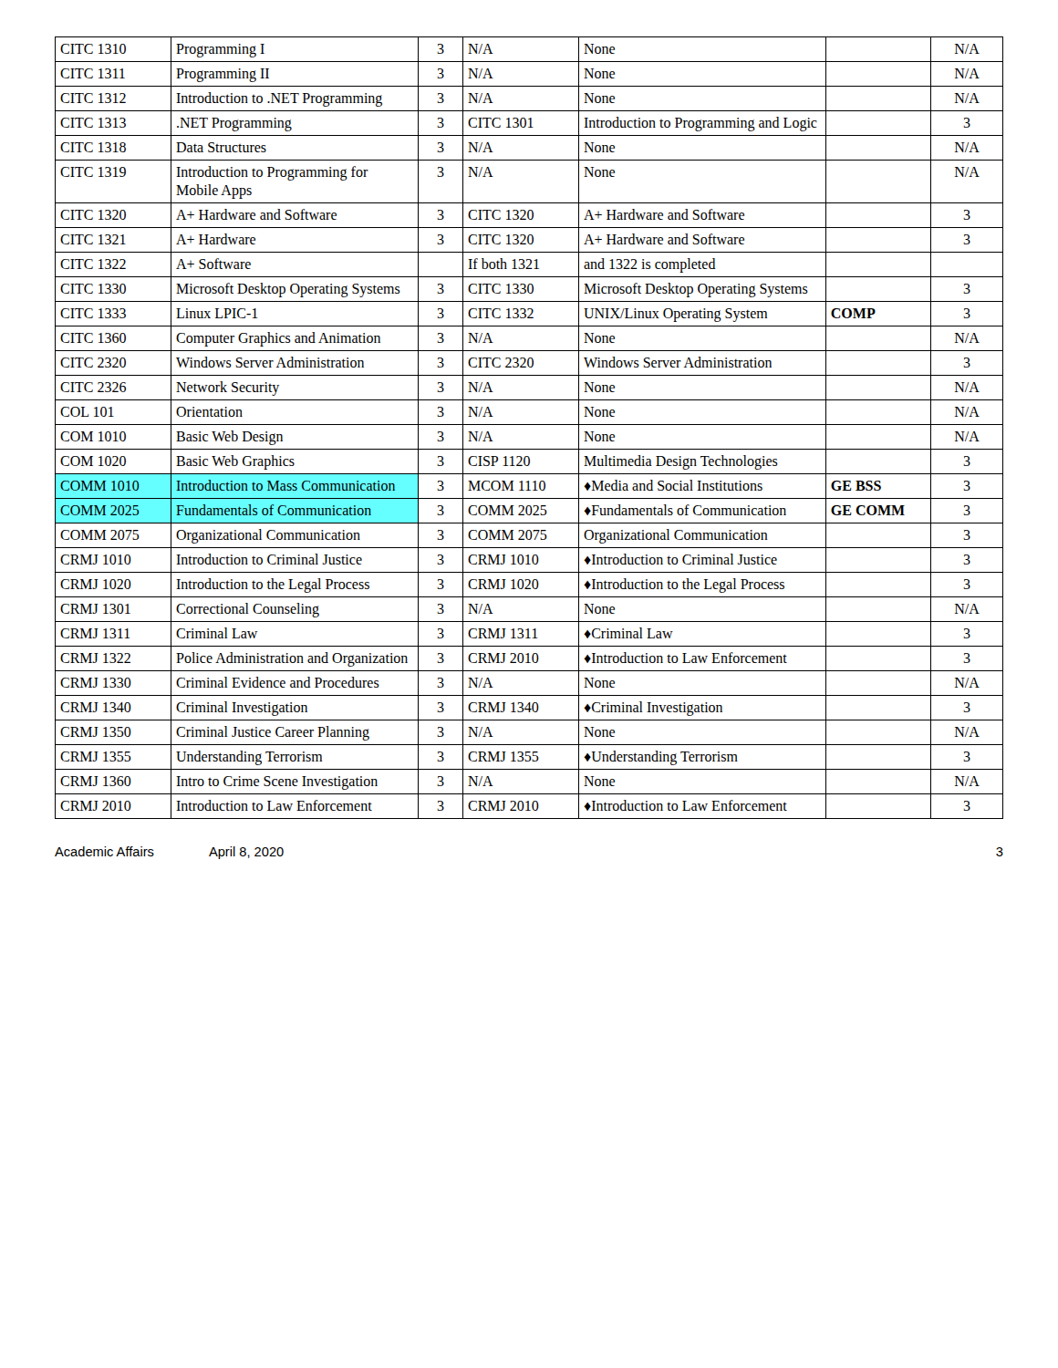| CITC 1310 | Programming I | 3 | N/A | None | | N/A |
| CITC 1311 | Programming II | 3 | N/A | None | | N/A |
| CITC 1312 | Introduction to .NET Programming | 3 | N/A | None | | N/A |
| CITC 1313 | .NET Programming | 3 | CITC 1301 | Introduction to Programming and Logic | | 3 |
| CITC 1318 | Data Structures | 3 | N/A | None | | N/A |
| CITC 1319 | Introduction to Programming for Mobile Apps | 3 | N/A | None | | N/A |
| CITC 1320 | A+ Hardware and Software | 3 | CITC 1320 | A+ Hardware and Software | | 3 |
| CITC 1321 | A+ Hardware | 3 | CITC 1320 | A+ Hardware and Software | | 3 |
| CITC 1322 | A+ Software | | If both 1321 | and 1322 is completed | | |
| CITC 1330 | Microsoft Desktop Operating Systems | 3 | CITC 1330 | Microsoft Desktop Operating Systems | | 3 |
| CITC 1333 | Linux LPIC-1 | 3 | CITC 1332 | UNIX/Linux Operating System | COMP | 3 |
| CITC 1360 | Computer Graphics and Animation | 3 | N/A | None | | N/A |
| CITC 2320 | Windows Server Administration | 3 | CITC 2320 | Windows Server Administration | | 3 |
| CITC 2326 | Network Security | 3 | N/A | None | | N/A |
| COL 101 | Orientation | 3 | N/A | None | | N/A |
| COM 1010 | Basic Web Design | 3 | N/A | None | | N/A |
| COM 1020 | Basic Web Graphics | 3 | CISP 1120 | Multimedia Design Technologies | | 3 |
| COMM 1010 | Introduction to Mass Communication | 3 | MCOM 1110 | ♦Media and Social Institutions | GE BSS | 3 |
| COMM 2025 | Fundamentals of Communication | 3 | COMM 2025 | ♦Fundamentals of Communication | GE COMM | 3 |
| COMM 2075 | Organizational Communication | 3 | COMM 2075 | Organizational Communication | | 3 |
| CRMJ 1010 | Introduction to Criminal Justice | 3 | CRMJ 1010 | ♦Introduction to Criminal Justice | | 3 |
| CRMJ 1020 | Introduction to the Legal Process | 3 | CRMJ 1020 | ♦Introduction to the Legal Process | | 3 |
| CRMJ 1301 | Correctional Counseling | 3 | N/A | None | | N/A |
| CRMJ 1311 | Criminal Law | 3 | CRMJ 1311 | ♦Criminal Law | | 3 |
| CRMJ 1322 | Police Administration and Organization | 3 | CRMJ 2010 | ♦Introduction to Law Enforcement | | 3 |
| CRMJ 1330 | Criminal Evidence and Procedures | 3 | N/A | None | | N/A |
| CRMJ 1340 | Criminal Investigation | 3 | CRMJ 1340 | ♦Criminal Investigation | | 3 |
| CRMJ 1350 | Criminal Justice Career Planning | 3 | N/A | None | | N/A |
| CRMJ 1355 | Understanding Terrorism | 3 | CRMJ 1355 | ♦Understanding Terrorism | | 3 |
| CRMJ 1360 | Intro to Crime Scene Investigation | 3 | N/A | None | | N/A |
| CRMJ 2010 | Introduction to Law Enforcement | 3 | CRMJ 2010 | ♦Introduction to Law Enforcement | | 3 |
Academic Affairs
April 8, 2020
3